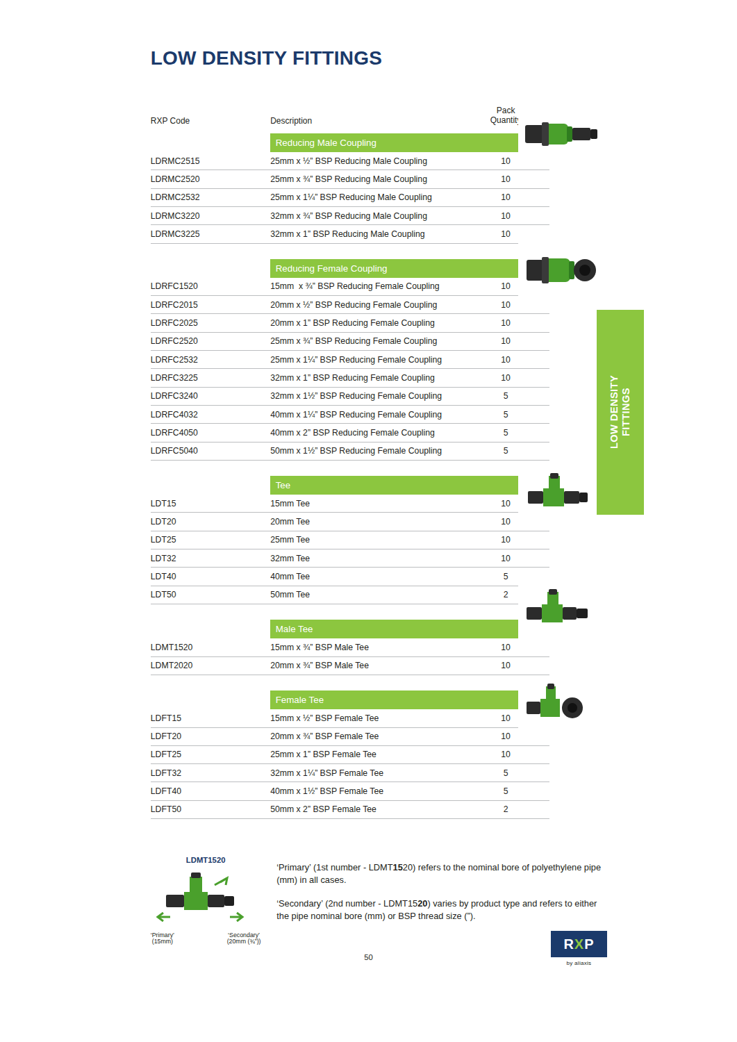LOW DENSITY FITTINGS
| RXP Code | Description | Pack Quantity |
| --- | --- | --- |
| | Reducing Male Coupling | |
| LDRMC2515 | 25mm x ½” BSP Reducing Male Coupling | 10 |
| LDRMC2520 | 25mm x ¾” BSP Reducing Male Coupling | 10 |
| LDRMC2532 | 25mm x 1¼” BSP Reducing Male Coupling | 10 |
| LDRMC3220 | 32mm x ¾” BSP Reducing Male Coupling | 10 |
| LDRMC3225 | 32mm x 1” BSP Reducing Male Coupling | 10 |
| | Reducing Female Coupling | |
| LDRFC1520 | 15mm x ¾” BSP Reducing Female Coupling | 10 |
| LDRFC2015 | 20mm x ½” BSP Reducing Female Coupling | 10 |
| LDRFC2025 | 20mm x 1” BSP Reducing Female Coupling | 10 |
| LDRFC2520 | 25mm x ¾” BSP Reducing Female Coupling | 10 |
| LDRFC2532 | 25mm x 1¼” BSP Reducing Female Coupling | 10 |
| LDRFC3225 | 32mm x 1” BSP Reducing Female Coupling | 10 |
| LDRFC3240 | 32mm x 1½” BSP Reducing Female Coupling | 5 |
| LDRFC4032 | 40mm x 1¼” BSP Reducing Female Coupling | 5 |
| LDRFC4050 | 40mm x 2” BSP Reducing Female Coupling | 5 |
| LDRFC5040 | 50mm x 1½” BSP Reducing Female Coupling | 5 |
| | Tee | |
| LDT15 | 15mm Tee | 10 |
| LDT20 | 20mm Tee | 10 |
| LDT25 | 25mm Tee | 10 |
| LDT32 | 32mm Tee | 10 |
| LDT40 | 40mm Tee | 5 |
| LDT50 | 50mm Tee | 2 |
| | Male Tee | |
| LDMT1520 | 15mm x ¾” BSP Male Tee | 10 |
| LDMT2020 | 20mm x ¾” BSP Male Tee | 10 |
| | Female Tee | |
| LDFT15 | 15mm x ½” BSP Female Tee | 10 |
| LDFT20 | 20mm x ¾” BSP Female Tee | 10 |
| LDFT25 | 25mm x 1” BSP Female Tee | 10 |
| LDFT32 | 32mm x 1¼” BSP Female Tee | 5 |
| LDFT40 | 40mm x 1½” BSP Female Tee | 5 |
| LDFT50 | 50mm x 2” BSP Female Tee | 2 |
LOW DENSITY
FITTINGS
LDMT1520
‘Primary’
(15mm) ‘Secondary’
(20mm (¾”))
‘Primary’ (1st number - LDMT1520) refers to the nominal bore of polyethylene pipe (mm) in all cases.
‘Secondary’ (2nd number - LDMT1520) varies by product type and refers to either the pipe nominal bore (mm) or BSP thread size (”).
50
RXP
by aliaxis